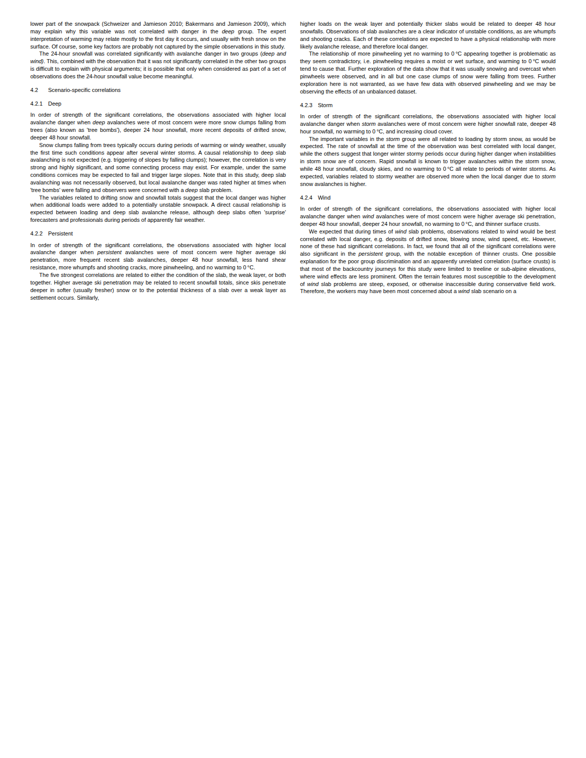lower part of the snowpack (Schweizer and Jamieson 2010; Bakermans and Jamieson 2009), which may explain why this variable was not correlated with danger in the deep group. The expert interpretation of warming may relate mostly to the first day it occurs, and usually with fresh snow on the surface. Of course, some key factors are probably not captured by the simple observations in this study.
The 24-hour snowfall was correlated significantly with avalanche danger in two groups (deep and wind). This, combined with the observation that it was not significantly correlated in the other two groups is difficult to explain with physical arguments; it is possible that only when considered as part of a set of observations does the 24-hour snowfall value become meaningful.
4.2 Scenario-specific correlations
4.2.1 Deep
In order of strength of the significant correlations, the observations associated with higher local avalanche danger when deep avalanches were of most concern were more snow clumps falling from trees (also known as 'tree bombs'), deeper 24 hour snowfall, more recent deposits of drifted snow, deeper 48 hour snowfall.
Snow clumps falling from trees typically occurs during periods of warming or windy weather, usually the first time such conditions appear after several winter storms. A causal relationship to deep slab avalanching is not expected (e.g. triggering of slopes by falling clumps); however, the correlation is very strong and highly significant, and some connecting process may exist. For example, under the same conditions cornices may be expected to fail and trigger large slopes. Note that in this study, deep slab avalanching was not necessarily observed, but local avalanche danger was rated higher at times when 'tree bombs' were falling and observers were concerned with a deep slab problem.
The variables related to drifting snow and snowfall totals suggest that the local danger was higher when additional loads were added to a potentially unstable snowpack. A direct causal relationship is expected between loading and deep slab avalanche release, although deep slabs often 'surprise' forecasters and professionals during periods of apparently fair weather.
4.2.2 Persistent
In order of strength of the significant correlations, the observations associated with higher local avalanche danger when persistent avalanches were of most concern were higher average ski penetration, more frequent recent slab avalanches, deeper 48 hour snowfall, less hand shear resistance, more whumpfs and shooting cracks, more pinwheeling, and no warming to 0 °C.
The five strongest correlations are related to either the condition of the slab, the weak layer, or both together. Higher average ski penetration may be related to recent snowfall totals, since skis penetrate deeper in softer (usually fresher) snow or to the potential thickness of a slab over a weak layer as settlement occurs. Similarly,
higher loads on the weak layer and potentially thicker slabs would be related to deeper 48 hour snowfalls. Observations of slab avalanches are a clear indicator of unstable conditions, as are whumpfs and shooting cracks. Each of these correlations are expected to have a physical relationship with more likely avalanche release, and therefore local danger.
The relationship of more pinwheeling yet no warming to 0 °C appearing together is problematic as they seem contradictory, i.e. pinwheeling requires a moist or wet surface, and warming to 0 °C would tend to cause that. Further exploration of the data show that it was usually snowing and overcast when pinwheels were observed, and in all but one case clumps of snow were falling from trees. Further exploration here is not warranted, as we have few data with observed pinwheeling and we may be observing the effects of an unbalanced dataset.
4.2.3 Storm
In order of strength of the significant correlations, the observations associated with higher local avalanche danger when storm avalanches were of most concern were higher snowfall rate, deeper 48 hour snowfall, no warming to 0 °C, and increasing cloud cover.
The important variables in the storm group were all related to loading by storm snow, as would be expected. The rate of snowfall at the time of the observation was best correlated with local danger, while the others suggest that longer winter stormy periods occur during higher danger when instabilities in storm snow are of concern. Rapid snowfall is known to trigger avalanches within the storm snow, while 48 hour snowfall, cloudy skies, and no warming to 0 °C all relate to periods of winter storms. As expected, variables related to stormy weather are observed more when the local danger due to storm snow avalanches is higher.
4.2.4 Wind
In order of strength of the significant correlations, the observations associated with higher local avalanche danger when wind avalanches were of most concern were higher average ski penetration, deeper 48 hour snowfall, deeper 24 hour snowfall, no warming to 0 °C, and thinner surface crusts.
We expected that during times of wind slab problems, observations related to wind would be best correlated with local danger, e.g. deposits of drifted snow, blowing snow, wind speed, etc. However, none of these had significant correlations. In fact, we found that all of the significant correlations were also significant in the persistent group, with the notable exception of thinner crusts. One possible explanation for the poor group discrimination and an apparently unrelated correlation (surface crusts) is that most of the backcountry journeys for this study were limited to treeline or sub-alpine elevations, where wind effects are less prominent. Often the terrain features most susceptible to the development of wind slab problems are steep, exposed, or otherwise inaccessible during conservative field work. Therefore, the workers may have been most concerned about a wind slab scenario on a